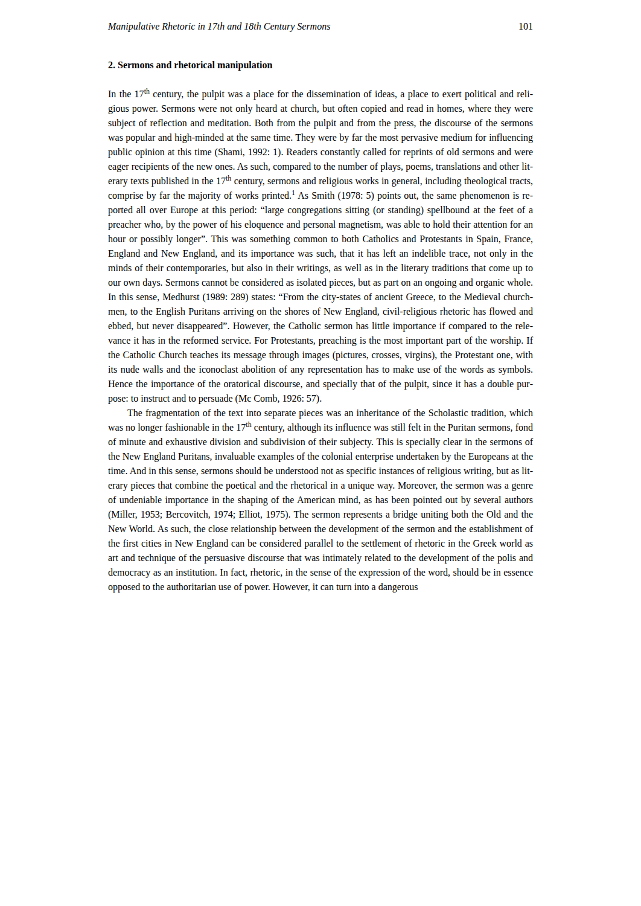Manipulative Rhetoric in 17th and 18th Century Sermons 101
2. Sermons and rhetorical manipulation
In the 17th century, the pulpit was a place for the dissemination of ideas, a place to exert political and religious power. Sermons were not only heard at church, but often copied and read in homes, where they were subject of reflection and meditation. Both from the pulpit and from the press, the discourse of the sermons was popular and high-minded at the same time. They were by far the most pervasive medium for influencing public opinion at this time (Shami, 1992: 1). Readers constantly called for reprints of old sermons and were eager recipients of the new ones. As such, compared to the number of plays, poems, translations and other literary texts published in the 17th century, sermons and religious works in general, including theological tracts, comprise by far the majority of works printed.1 As Smith (1978: 5) points out, the same phenomenon is reported all over Europe at this period: “large congregations sitting (or standing) spellbound at the feet of a preacher who, by the power of his eloquence and personal magnetism, was able to hold their attention for an hour or possibly longer”. This was something common to both Catholics and Protestants in Spain, France, England and New England, and its importance was such, that it has left an indelible trace, not only in the minds of their contemporaries, but also in their writings, as well as in the literary traditions that come up to our own days. Sermons cannot be considered as isolated pieces, but as part on an ongoing and organic whole. In this sense, Medhurst (1989: 289) states: “From the city-states of ancient Greece, to the Medieval churchmen, to the English Puritans arriving on the shores of New England, civil-religious rhetoric has flowed and ebbed, but never disappeared”. However, the Catholic sermon has little importance if compared to the relevance it has in the reformed service. For Protestants, preaching is the most important part of the worship. If the Catholic Church teaches its message through images (pictures, crosses, virgins), the Protestant one, with its nude walls and the iconoclast abolition of any representation has to make use of the words as symbols. Hence the importance of the oratorical discourse, and specially that of the pulpit, since it has a double purpose: to instruct and to persuade (Mc Comb, 1926: 57).
The fragmentation of the text into separate pieces was an inheritance of the Scholastic tradition, which was no longer fashionable in the 17th century, although its influence was still felt in the Puritan sermons, fond of minute and exhaustive division and subdivision of their subjecty. This is specially clear in the sermons of the New England Puritans, invaluable examples of the colonial enterprise undertaken by the Europeans at the time. And in this sense, sermons should be understood not as specific instances of religious writing, but as literary pieces that combine the poetical and the rhetorical in a unique way. Moreover, the sermon was a genre of undeniable importance in the shaping of the American mind, as has been pointed out by several authors (Miller, 1953; Bercovitch, 1974; Elliot, 1975). The sermon represents a bridge uniting both the Old and the New World. As such, the close relationship between the development of the sermon and the establishment of the first cities in New England can be considered parallel to the settlement of rhetoric in the Greek world as art and technique of the persuasive discourse that was intimately related to the development of the polis and democracy as an institution. In fact, rhetoric, in the sense of the expression of the word, should be in essence opposed to the authoritarian use of power. However, it can turn into a dangerous